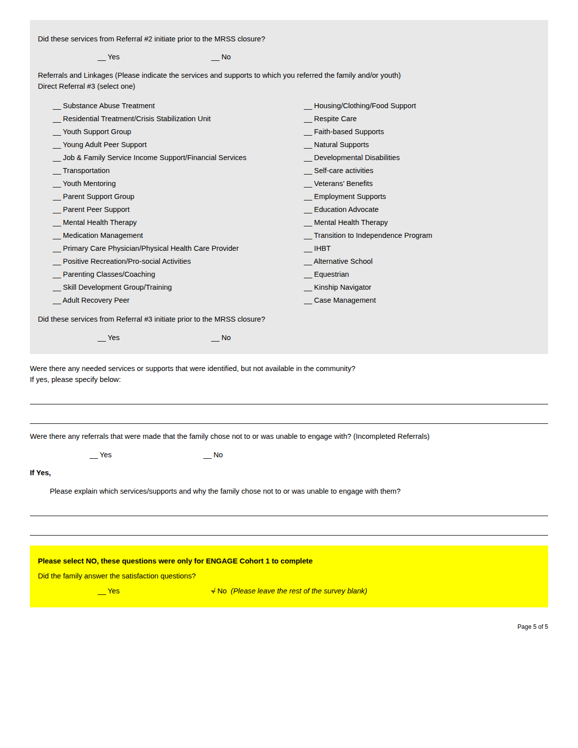Did these services from Referral #2 initiate prior to the MRSS closure?
__ Yes __ No
Referrals and Linkages (Please indicate the services and supports to which you referred the family and/or youth)
Direct Referral #3 (select one)
| __ Substance Abuse Treatment | __ Housing/Clothing/Food Support |
| __ Residential Treatment/Crisis Stabilization Unit | __ Respite Care |
| __ Youth Support Group | __ Faith-based Supports |
| __ Young Adult Peer Support | __ Natural Supports |
| __ Job & Family Service Income Support/Financial Services | __ Developmental Disabilities |
| __ Transportation | __ Self-care activities |
| __ Youth Mentoring | __ Veterans’ Benefits |
| __ Parent Support Group | __ Employment Supports |
| __ Parent Peer Support | __ Education Advocate |
| __ Mental Health Therapy | __ Mental Health Therapy |
| __ Medication Management | __ Transition to Independence Program |
| __ Primary Care Physician/Physical Health Care Provider | __ IHBT |
| __ Positive Recreation/Pro-social Activities | __ Alternative School |
| __ Parenting Classes/Coaching | __ Equestrian |
| __ Skill Development Group/Training | __ Kinship Navigator |
| __ Adult Recovery Peer | __ Case Management |
Did these services from Referral #3 initiate prior to the MRSS closure?
__ Yes __ No
Were there any needed services or supports that were identified, but not available in the community?
If yes, please specify below:
Were there any referrals that were made that the family chose not to or was unable to engage with? (Incompleted Referrals)
__ Yes __ No
If Yes,
Please explain which services/supports and why the family chose not to or was unable to engage with them?
Please select NO, these questions were only for ENGAGE Cohort 1 to complete
Did the family answer the satisfaction questions?
__ Yes √ No (Please leave the rest of the survey blank)
Page 5 of 5